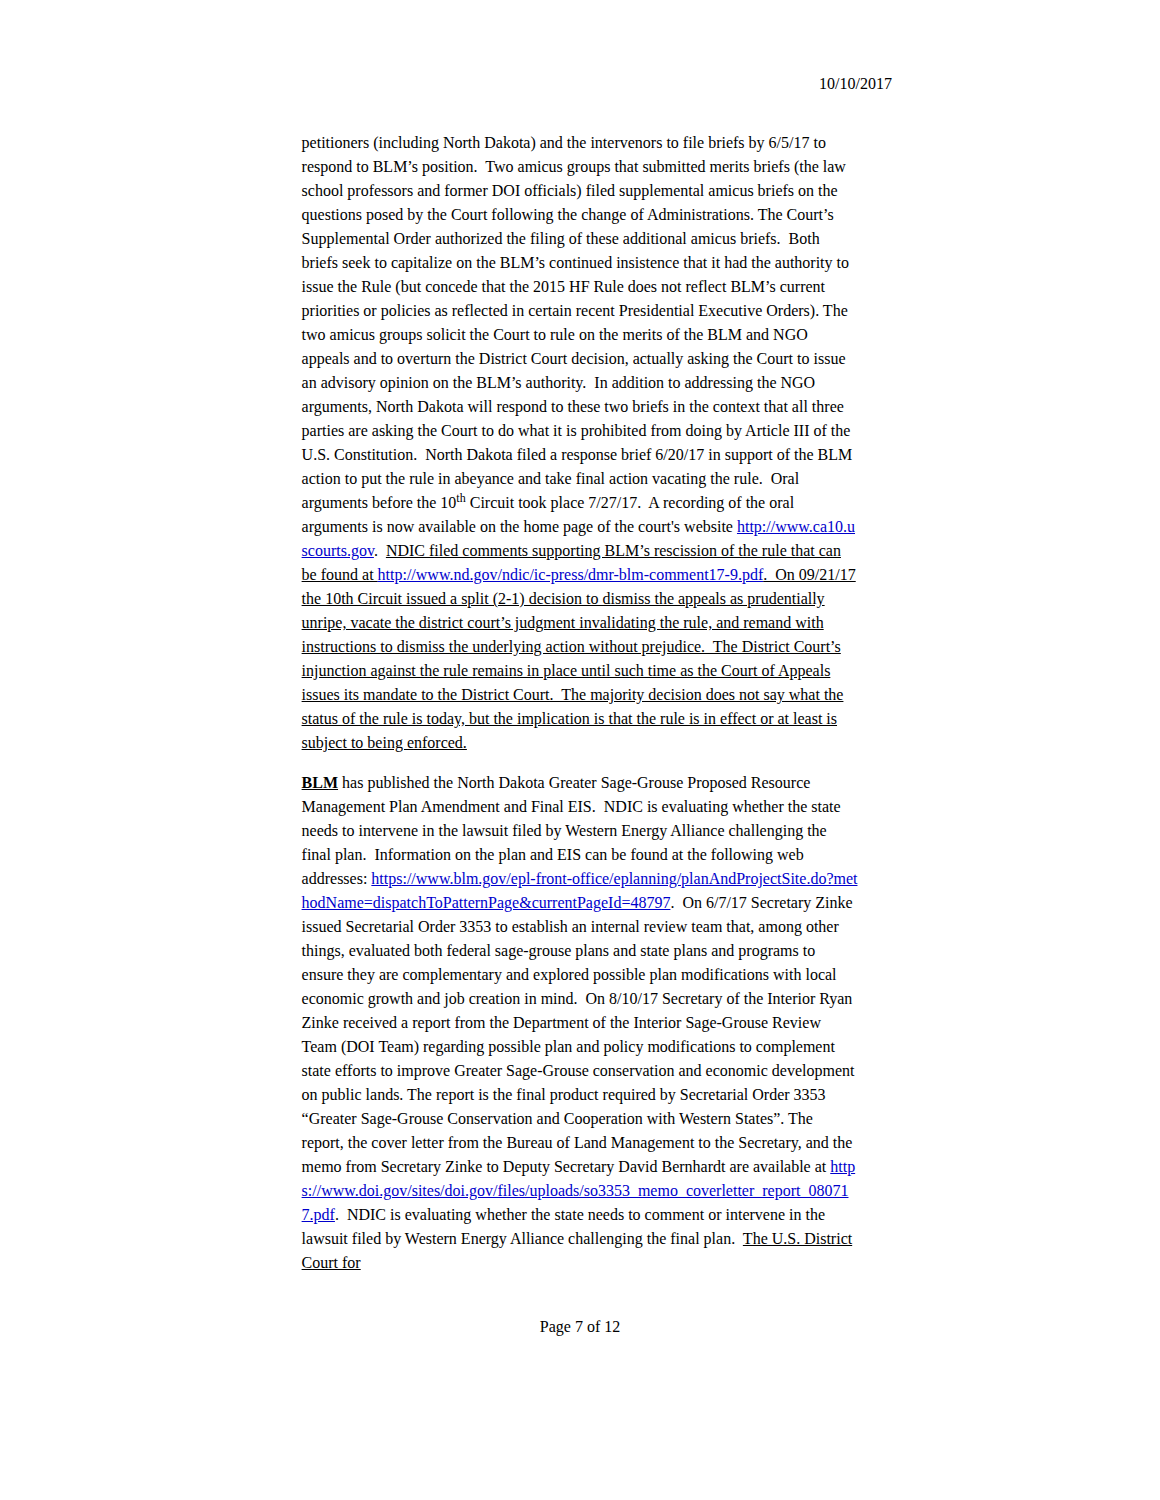10/10/2017
petitioners (including North Dakota) and the intervenors to file briefs by 6/5/17 to respond to BLM’s position. Two amicus groups that submitted merits briefs (the law school professors and former DOI officials) filed supplemental amicus briefs on the questions posed by the Court following the change of Administrations. The Court’s Supplemental Order authorized the filing of these additional amicus briefs. Both briefs seek to capitalize on the BLM’s continued insistence that it had the authority to issue the Rule (but concede that the 2015 HF Rule does not reflect BLM’s current priorities or policies as reflected in certain recent Presidential Executive Orders). The two amicus groups solicit the Court to rule on the merits of the BLM and NGO appeals and to overturn the District Court decision, actually asking the Court to issue an advisory opinion on the BLM’s authority. In addition to addressing the NGO arguments, North Dakota will respond to these two briefs in the context that all three parties are asking the Court to do what it is prohibited from doing by Article III of the U.S. Constitution. North Dakota filed a response brief 6/20/17 in support of the BLM action to put the rule in abeyance and take final action vacating the rule. Oral arguments before the 10th Circuit took place 7/27/17. A recording of the oral arguments is now available on the home page of the court's website http://www.ca10.uscourts.gov. NDIC filed comments supporting BLM’s rescission of the rule that can be found at http://www.nd.gov/ndic/ic-press/dmr-blm-comment17-9.pdf. On 09/21/17 the 10th Circuit issued a split (2-1) decision to dismiss the appeals as prudentially unripe, vacate the district court’s judgment invalidating the rule, and remand with instructions to dismiss the underlying action without prejudice. The District Court’s injunction against the rule remains in place until such time as the Court of Appeals issues its mandate to the District Court. The majority decision does not say what the status of the rule is today, but the implication is that the rule is in effect or at least is subject to being enforced.
BLM has published the North Dakota Greater Sage-Grouse Proposed Resource Management Plan Amendment and Final EIS. NDIC is evaluating whether the state needs to intervene in the lawsuit filed by Western Energy Alliance challenging the final plan. Information on the plan and EIS can be found at the following web addresses: https://www.blm.gov/epl-front-office/eplanning/planAndProjectSite.do?methodName=dispatchToPatternPage&currentPageId=48797. On 6/7/17 Secretary Zinke issued Secretarial Order 3353 to establish an internal review team that, among other things, evaluated both federal sage-grouse plans and state plans and programs to ensure they are complementary and explored possible plan modifications with local economic growth and job creation in mind. On 8/10/17 Secretary of the Interior Ryan Zinke received a report from the Department of the Interior Sage-Grouse Review Team (DOI Team) regarding possible plan and policy modifications to complement state efforts to improve Greater Sage-Grouse conservation and economic development on public lands. The report is the final product required by Secretarial Order 3353 “Greater Sage-Grouse Conservation and Cooperation with Western States”. The report, the cover letter from the Bureau of Land Management to the Secretary, and the memo from Secretary Zinke to Deputy Secretary David Bernhardt are available at https://www.doi.gov/sites/doi.gov/files/uploads/so3353_memo_coverletter_report_080717.pdf. NDIC is evaluating whether the state needs to comment or intervene in the lawsuit filed by Western Energy Alliance challenging the final plan. The U.S. District Court for
Page 7 of 12